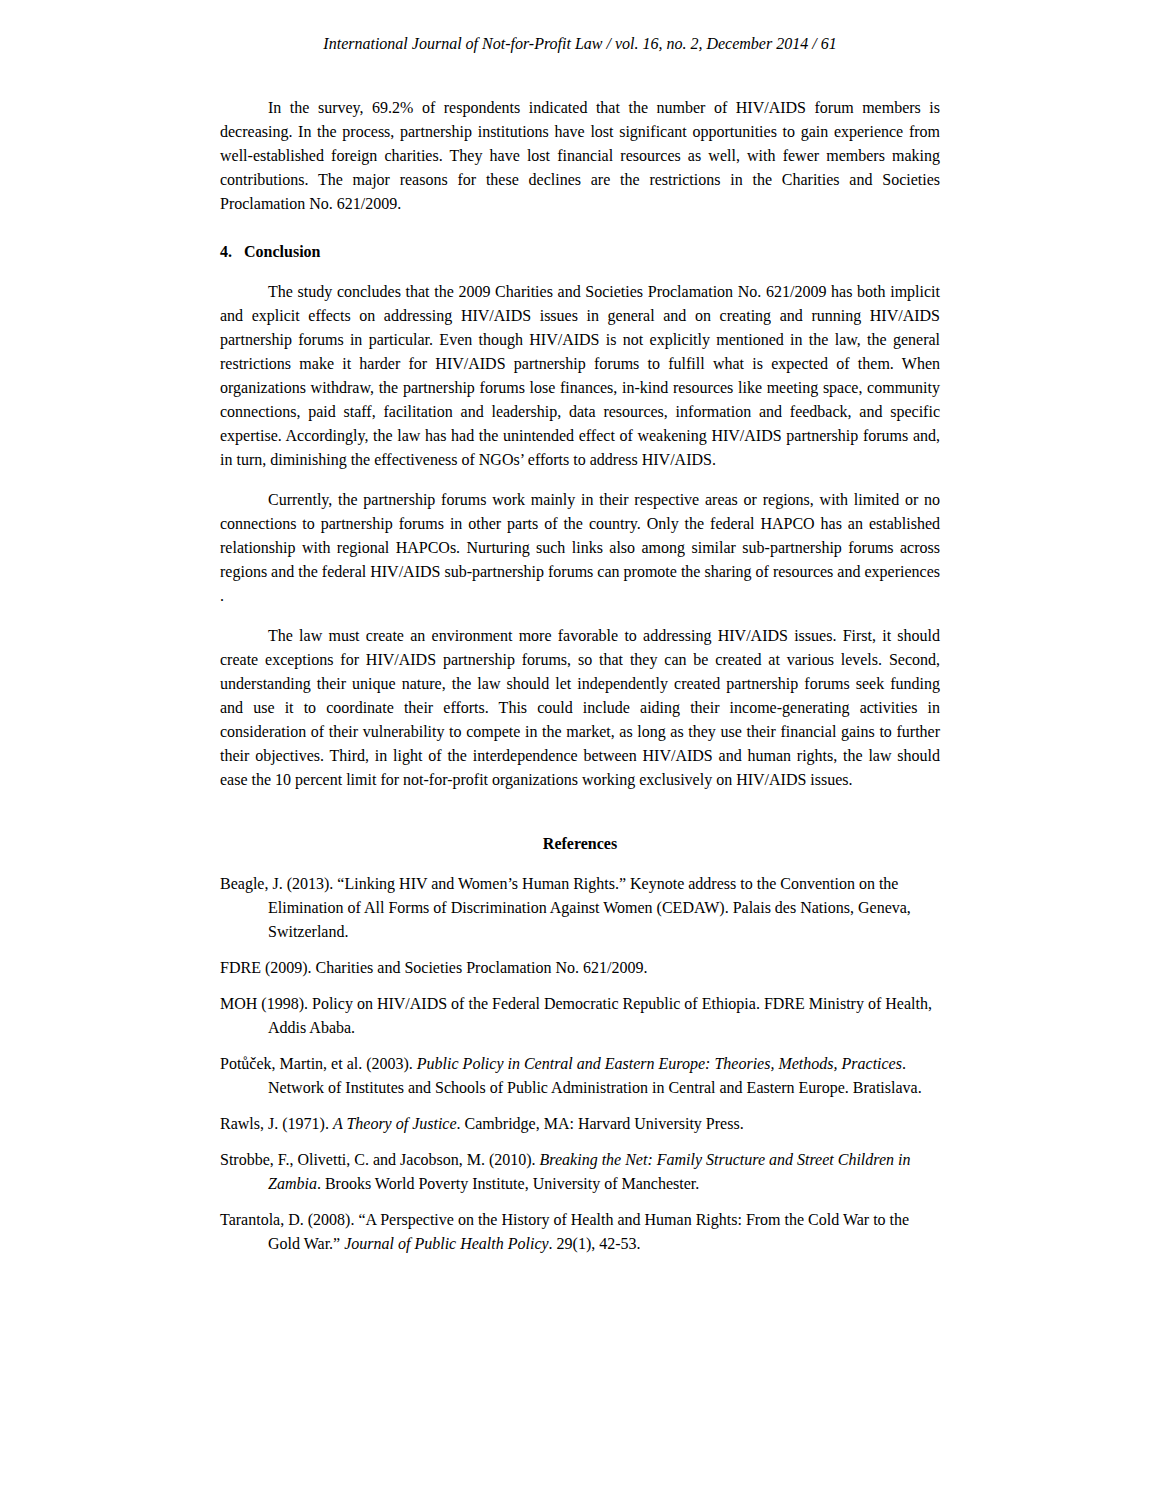International Journal of Not-for-Profit Law / vol. 16, no. 2, December 2014 / 61
In the survey, 69.2% of respondents indicated that the number of HIV/AIDS forum members is decreasing. In the process, partnership institutions have lost significant opportunities to gain experience from well-established foreign charities. They have lost financial resources as well, with fewer members making contributions. The major reasons for these declines are the restrictions in the Charities and Societies Proclamation No. 621/2009.
4. Conclusion
The study concludes that the 2009 Charities and Societies Proclamation No. 621/2009 has both implicit and explicit effects on addressing HIV/AIDS issues in general and on creating and running HIV/AIDS partnership forums in particular. Even though HIV/AIDS is not explicitly mentioned in the law, the general restrictions make it harder for HIV/AIDS partnership forums to fulfill what is expected of them. When organizations withdraw, the partnership forums lose finances, in-kind resources like meeting space, community connections, paid staff, facilitation and leadership, data resources, information and feedback, and specific expertise. Accordingly, the law has had the unintended effect of weakening HIV/AIDS partnership forums and, in turn, diminishing the effectiveness of NGOs’ efforts to address HIV/AIDS.
Currently, the partnership forums work mainly in their respective areas or regions, with limited or no connections to partnership forums in other parts of the country. Only the federal HAPCO has an established relationship with regional HAPCOs. Nurturing such links also among similar sub-partnership forums across regions and the federal HIV/AIDS sub-partnership forums can promote the sharing of resources and experiences .
The law must create an environment more favorable to addressing HIV/AIDS issues. First, it should create exceptions for HIV/AIDS partnership forums, so that they can be created at various levels. Second, understanding their unique nature, the law should let independently created partnership forums seek funding and use it to coordinate their efforts. This could include aiding their income-generating activities in consideration of their vulnerability to compete in the market, as long as they use their financial gains to further their objectives. Third, in light of the interdependence between HIV/AIDS and human rights, the law should ease the 10 percent limit for not-for-profit organizations working exclusively on HIV/AIDS issues.
References
Beagle, J. (2013). “Linking HIV and Women’s Human Rights.” Keynote address to the Convention on the Elimination of All Forms of Discrimination Against Women (CEDAW). Palais des Nations, Geneva, Switzerland.
FDRE (2009). Charities and Societies Proclamation No. 621/2009.
MOH (1998). Policy on HIV/AIDS of the Federal Democratic Republic of Ethiopia. FDRE Ministry of Health, Addis Ababa.
Potůček, Martin, et al. (2003). Public Policy in Central and Eastern Europe: Theories, Methods, Practices. Network of Institutes and Schools of Public Administration in Central and Eastern Europe. Bratislava.
Rawls, J. (1971). A Theory of Justice. Cambridge, MA: Harvard University Press.
Strobbe, F., Olivetti, C. and Jacobson, M. (2010). Breaking the Net: Family Structure and Street Children in Zambia. Brooks World Poverty Institute, University of Manchester.
Tarantola, D. (2008). “A Perspective on the History of Health and Human Rights: From the Cold War to the Gold War.” Journal of Public Health Policy. 29(1), 42-53.